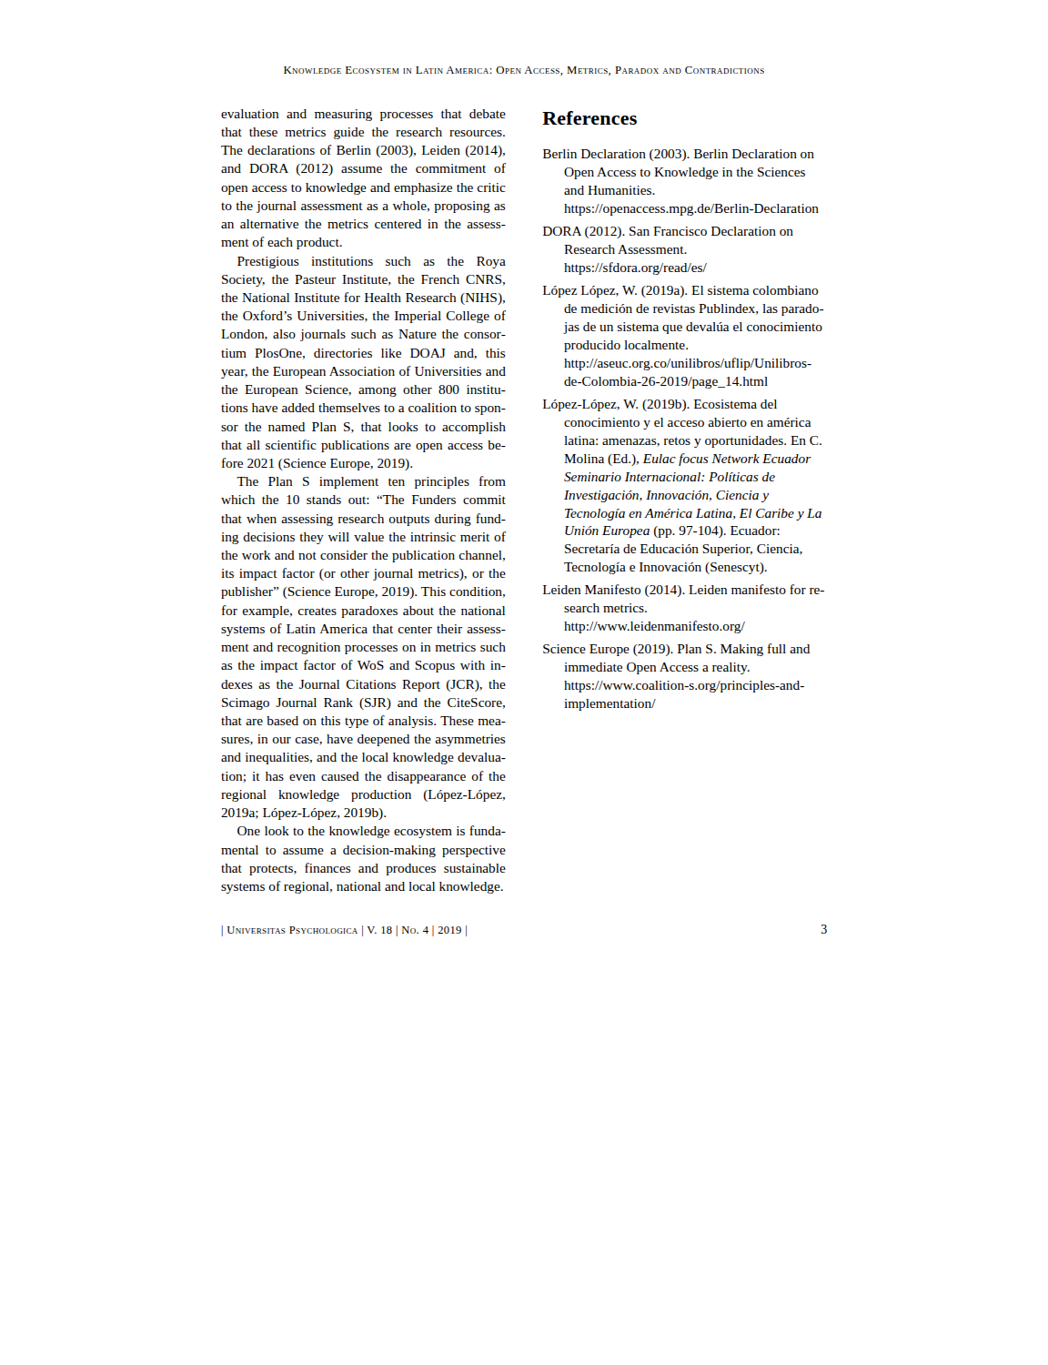Knowledge Ecosystem in Latin America: Open Access, Metrics, Paradox and Contradictions
evaluation and measuring processes that debate that these metrics guide the research resources. The declarations of Berlin (2003), Leiden (2014), and DORA (2012) assume the commitment of open access to knowledge and emphasize the critic to the journal assessment as a whole, proposing as an alternative the metrics centered in the assessment of each product.
Prestigious institutions such as the Roya Society, the Pasteur Institute, the French CNRS, the National Institute for Health Research (NIHS), the Oxford’s Universities, the Imperial College of London, also journals such as Nature the consortium PlosOne, directories like DOAJ and, this year, the European Association of Universities and the European Science, among other 800 institutions have added themselves to a coalition to sponsor the named Plan S, that looks to accomplish that all scientific publications are open access before 2021 (Science Europe, 2019).
The Plan S implement ten principles from which the 10 stands out: “The Funders commit that when assessing research outputs during funding decisions they will value the intrinsic merit of the work and not consider the publication channel, its impact factor (or other journal metrics), or the publisher” (Science Europe, 2019). This condition, for example, creates paradoxes about the national systems of Latin America that center their assessment and recognition processes on in metrics such as the impact factor of WoS and Scopus with indexes as the Journal Citations Report (JCR), the Scimago Journal Rank (SJR) and the CiteScore, that are based on this type of analysis. These measures, in our case, have deepened the asymmetries and inequalities, and the local knowledge devaluation; it has even caused the disappearance of the regional knowledge production (López-López, 2019a; López-López, 2019b).
One look to the knowledge ecosystem is fundamental to assume a decision-making perspective that protects, finances and produces sustainable systems of regional, national and local knowledge.
References
Berlin Declaration (2003). Berlin Declaration on Open Access to Knowledge in the Sciences and Humanities. https://openaccess.mpg.de/Berlin-Declaration
DORA (2012). San Francisco Declaration on Research Assessment. https://sfdora.org/read/es/
López López, W. (2019a). El sistema colombiano de medición de revistas Publindex, las paradojas de un sistema que devalúa el conocimiento producido localmente. http://aseuc.org.co/unilibros/uflip/Unilibros-de-Colombia-26-2019/page_14.html
López-López, W. (2019b). Ecosistema del conocimiento y el acceso abierto en américa latina: amenazas, retos y oportunidades. En C. Molina (Ed.), Eulac focus Network Ecuador Seminario Internacional: Políticas de Investigación, Innovación, Ciencia y Tecnología en América Latina, El Caribe y La Unión Europea (pp. 97-104). Ecuador: Secretaría de Educación Superior, Ciencia, Tecnología e Innovación (Senescyt).
Leiden Manifesto (2014). Leiden manifesto for research metrics. http://www.leidenmanifesto.org/
Science Europe (2019). Plan S. Making full and immediate Open Access a reality. https://www.coalition-s.org/principles-and-implementation/
| Universitas Psychologica | V. 18 | No. 4 | 2019 |
3